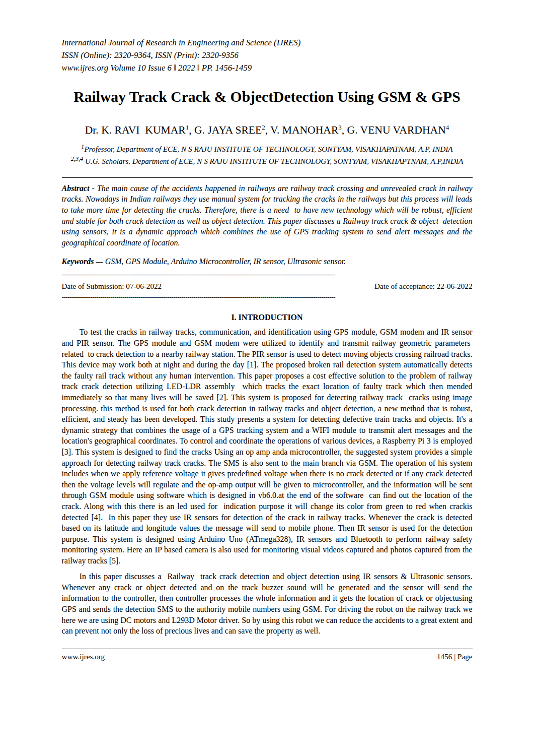International Journal of Research in Engineering and Science (IJRES)
ISSN (Online): 2320-9364, ISSN (Print): 2320-9356
www.ijres.org Volume 10 Issue 6 ǁ 2022 ǁ PP. 1456-1459
Railway Track Crack & ObjectDetection Using GSM & GPS
Dr. K. RAVI KUMAR1, G. JAYA SREE2, V. MANOHAR3, G. VENU VARDHAN4
1Professor, Department of ECE, N S RAJU INSTITUTE OF TECHNOLOGY, SONTYAM, VISAKHAPATNAM, A.P, INDIA
2,3,4 U.G. Scholars, Department of ECE, N S RAJU INSTITUTE OF TECHNOLOGY, SONTYAM, VISAKHAPTNAM, A.P,INDIA
Abstract - The main cause of the accidents happened in railways are railway track crossing and unrevealed crack in railway tracks. Nowadays in Indian railways they use manual system for tracking the cracks in the railways but this process will leads to take more time for detecting the cracks. Therefore, there is a need to have new technology which will be robust, efficient and stable for both crack detection as well as object detection. This paper discusses a Railway track crack & object detection using sensors, it is a dynamic approach which combines the use of GPS tracking system to send alert messages and the geographical coordinate of location.
Keywords — GSM, GPS Module, Arduino Microcontroller, IR sensor, Ultrasonic sensor.
---------------------------------------------------------------------------------------------------------------------------------------
Date of Submission: 07-06-2022 Date of acceptance: 22-06-2022
---------------------------------------------------------------------------------------------------------------------------------------
I. INTRODUCTION
To test the cracks in railway tracks, communication, and identification using GPS module, GSM modem and IR sensor and PIR sensor. The GPS module and GSM modem were utilized to identify and transmit railway geometric parameters related to crack detection to a nearby railway station. The PIR sensor is used to detect moving objects crossing railroad tracks. This device may work both at night and during the day [1]. The proposed broken rail detection system automatically detects the faulty rail track without any human intervention. This paper proposes a cost effective solution to the problem of railway track crack detection utilizing LED-LDR assembly which tracks the exact location of faulty track which then mended immediately so that many lives will be saved [2]. This system is proposed for detecting railway track cracks using image processing. this method is used for both crack detection in railway tracks and object detection, a new method that is robust, efficient, and steady has been developed. This study presents a system for detecting defective train tracks and objects. It's a dynamic strategy that combines the usage of a GPS tracking system and a WIFI module to transmit alert messages and the location's geographical coordinates. To control and coordinate the operations of various devices, a Raspberry Pi 3 is employed [3]. This system is designed to find the cracks Using an op amp anda microcontroller, the suggested system provides a simple approach for detecting railway track cracks. The SMS is also sent to the main branch via GSM. The operation of his system includes when we apply reference voltage it gives predefined voltage when there is no crack detected or if any crack detected then the voltage levels will regulate and the op-amp output will be given to microcontroller, and the information will be sent through GSM module using software which is designed in vb6.0.at the end of the software can find out the location of the crack. Along with this there is an led used for indication purpose it will change its color from green to red when crackis detected [4]. In this paper they use IR sensors for detection of the crack in railway tracks. Whenever the crack is detected based on its latitude and longitude values the message will send to mobile phone. Then IR sensor is used for the detection purpose. This system is designed using Arduino Uno (ATmega328), IR sensors and Bluetooth to perform railway safety monitoring system. Here an IP based camera is also used for monitoring visual videos captured and photos captured from the railway tracks [5].
In this paper discusses a Railway track crack detection and object detection using IR sensors & Ultrasonic sensors. Whenever any crack or object detected and on the track buzzer sound will be generated and the sensor will send the information to the controller, then controller processes the whole information and it gets the location of crack or objectusing GPS and sends the detection SMS to the authority mobile numbers using GSM. For driving the robot on the railway track we here we are using DC motors and L293D Motor driver. So by using this robot we can reduce the accidents to a great extent and can prevent not only the loss of precious lives and can save the property as well.
www.ijres.org 1456 | Page